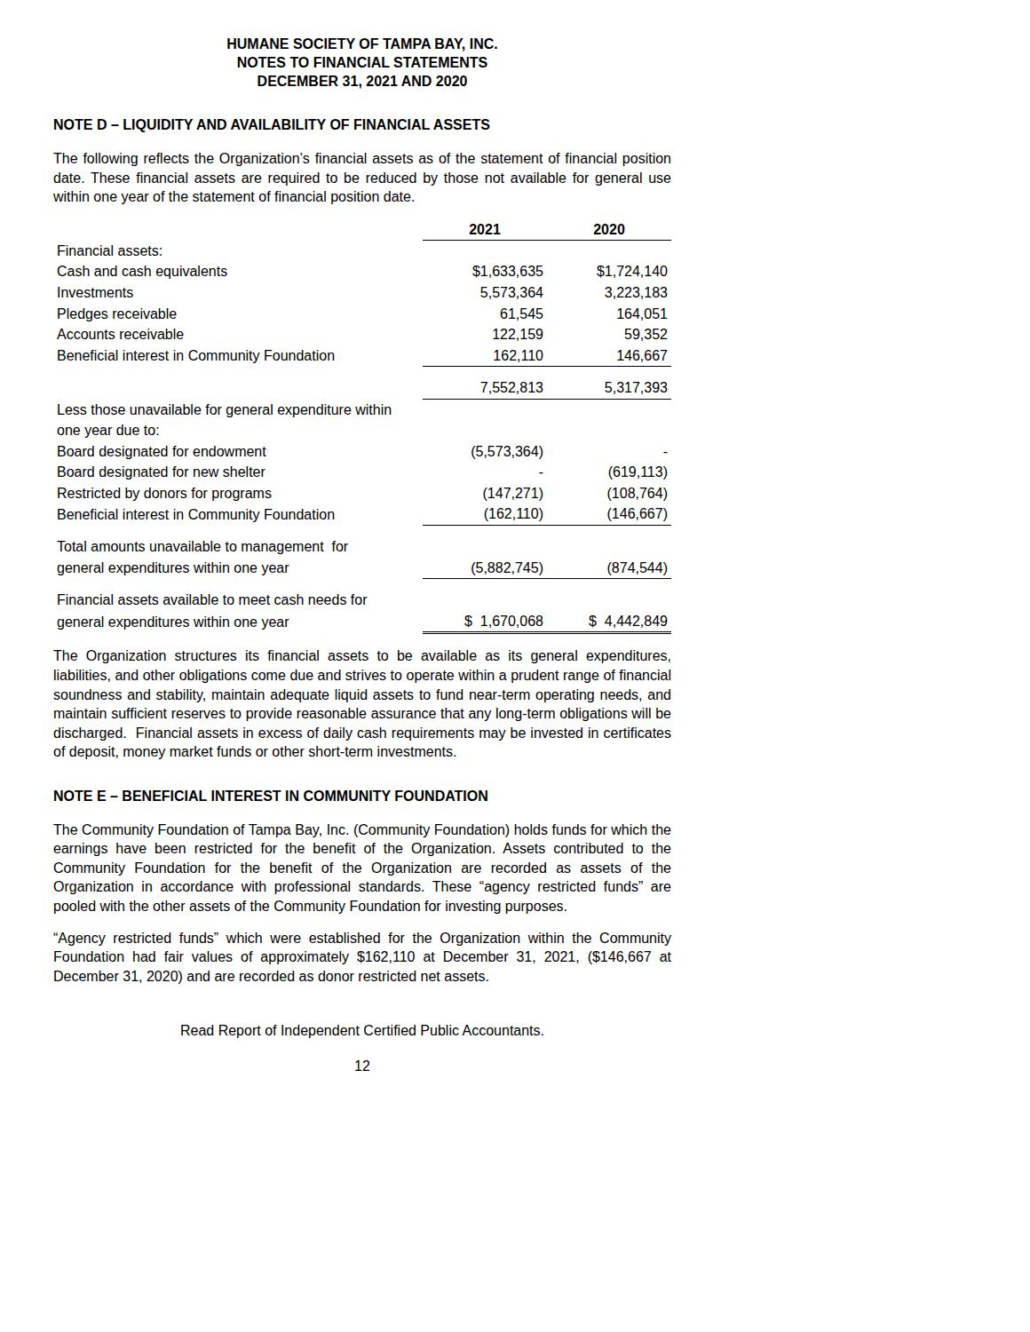HUMANE SOCIETY OF TAMPA BAY, INC.
NOTES TO FINANCIAL STATEMENTS
DECEMBER 31, 2021 AND 2020
NOTE D – LIQUIDITY AND AVAILABILITY OF FINANCIAL ASSETS
The following reflects the Organization’s financial assets as of the statement of financial position date. These financial assets are required to be reduced by those not available for general use within one year of the statement of financial position date.
| | 2021 | 2020 |
| Financial assets: | | |
| Cash and cash equivalents | $1,633,635 | $1,724,140 |
| Investments | 5,573,364 | 3,223,183 |
| Pledges receivable | 61,545 | 164,051 |
| Accounts receivable | 122,159 | 59,352 |
| Beneficial interest in Community Foundation | 162,110 | 146,667 |
| | 7,552,813 | 5,317,393 |
| Less those unavailable for general expenditure within | | |
| one year due to: | | |
| Board designated for endowment | (5,573,364) | - |
| Board designated for new shelter | - | (619,113) |
| Restricted by donors for programs | (147,271) | (108,764) |
| Beneficial interest in Community Foundation | (162,110) | (146,667) |
| Total amounts unavailable to management for | | |
| general expenditures within one year | (5,882,745) | (874,544) |
| Financial assets available to meet cash needs for | | |
| general expenditures within one year | $ 1,670,068 | $ 4,442,849 |
The Organization structures its financial assets to be available as its general expenditures, liabilities, and other obligations come due and strives to operate within a prudent range of financial soundness and stability, maintain adequate liquid assets to fund near-term operating needs, and maintain sufficient reserves to provide reasonable assurance that any long-term obligations will be discharged. Financial assets in excess of daily cash requirements may be invested in certificates of deposit, money market funds or other short-term investments.
NOTE E – BENEFICIAL INTEREST IN COMMUNITY FOUNDATION
The Community Foundation of Tampa Bay, Inc. (Community Foundation) holds funds for which the earnings have been restricted for the benefit of the Organization. Assets contributed to the Community Foundation for the benefit of the Organization are recorded as assets of the Organization in accordance with professional standards. These “agency restricted funds” are pooled with the other assets of the Community Foundation for investing purposes.
“Agency restricted funds” which were established for the Organization within the Community Foundation had fair values of approximately $162,110 at December 31, 2021, ($146,667 at December 31, 2020) and are recorded as donor restricted net assets.
Read Report of Independent Certified Public Accountants.
12